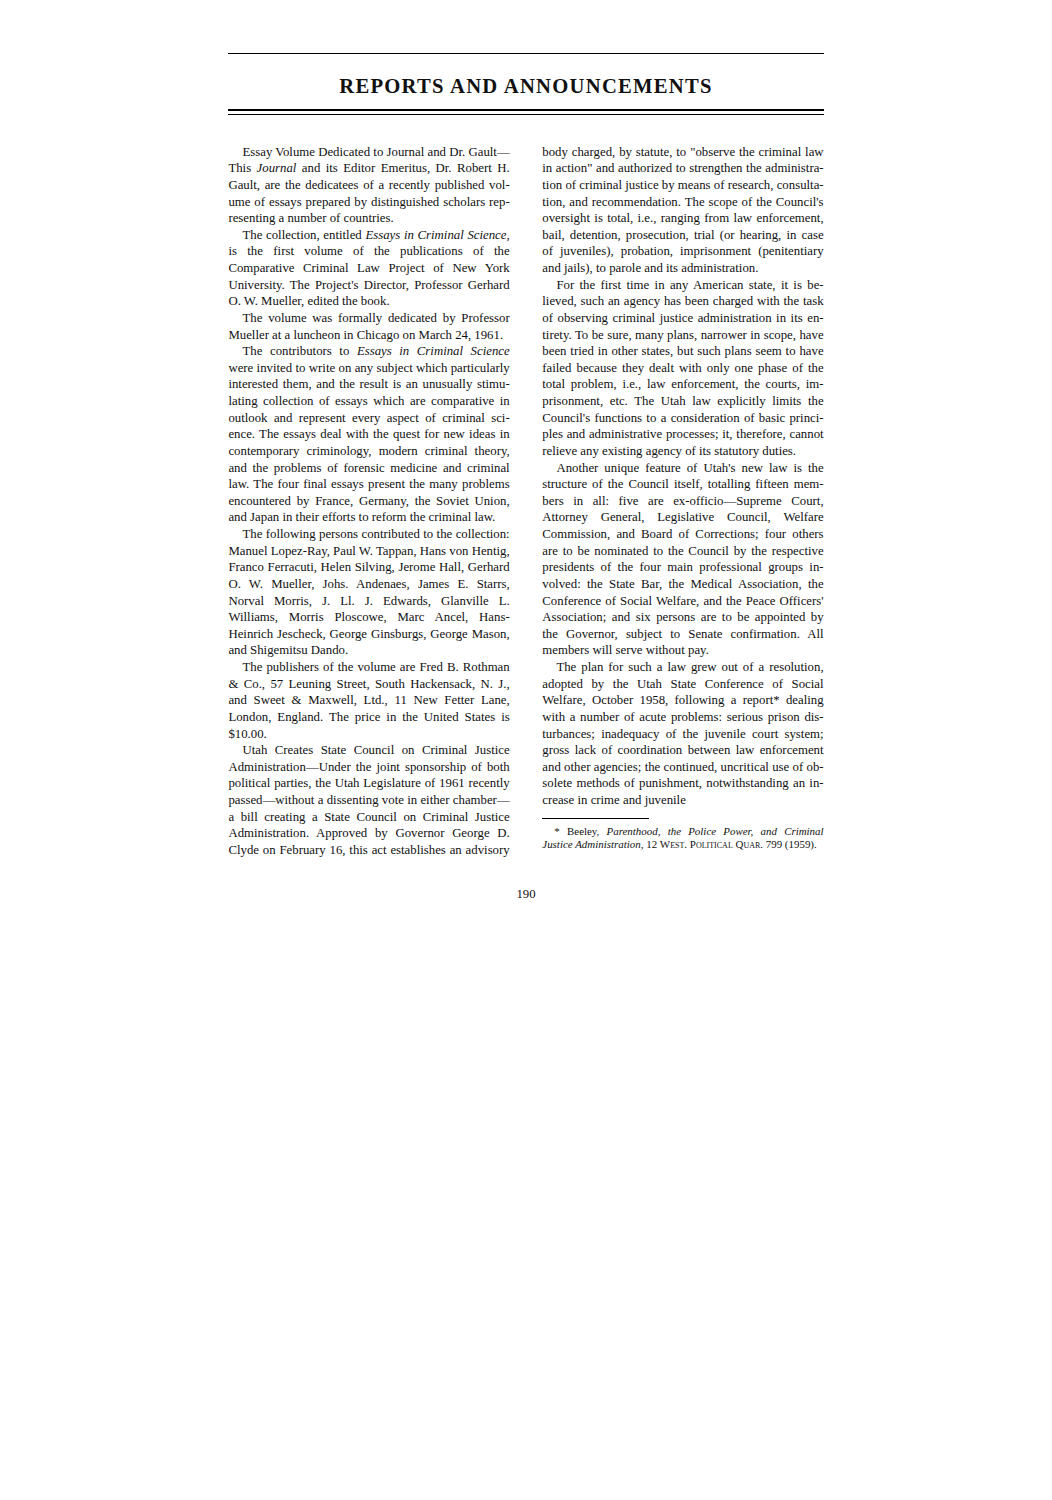REPORTS AND ANNOUNCEMENTS
Essay Volume Dedicated to Journal and Dr. Gault—This Journal and its Editor Emeritus, Dr. Robert H. Gault, are the dedicatees of a recently published volume of essays prepared by distinguished scholars representing a number of countries.
The collection, entitled Essays in Criminal Science, is the first volume of the publications of the Comparative Criminal Law Project of New York University. The Project's Director, Professor Gerhard O. W. Mueller, edited the book.
The volume was formally dedicated by Professor Mueller at a luncheon in Chicago on March 24, 1961.
The contributors to Essays in Criminal Science were invited to write on any subject which particularly interested them, and the result is an unusually stimulating collection of essays which are comparative in outlook and represent every aspect of criminal science. The essays deal with the quest for new ideas in contemporary criminology, modern criminal theory, and the problems of forensic medicine and criminal law. The four final essays present the many problems encountered by France, Germany, the Soviet Union, and Japan in their efforts to reform the criminal law.
The following persons contributed to the collection: Manuel Lopez-Ray, Paul W. Tappan, Hans von Hentig, Franco Ferracuti, Helen Silving, Jerome Hall, Gerhard O. W. Mueller, Johs. Andenaes, James E. Starrs, Norval Morris, J. Ll. J. Edwards, Glanville L. Williams, Morris Ploscowe, Marc Ancel, Hans-Heinrich Jescheck, George Ginsburgs, George Mason, and Shigemitsu Dando.
The publishers of the volume are Fred B. Rothman & Co., 57 Leuning Street, South Hackensack, N. J., and Sweet & Maxwell, Ltd., 11 New Fetter Lane, London, England. The price in the United States is $10.00.
Utah Creates State Council on Criminal Justice Administration—Under the joint sponsorship of both political parties, the Utah Legislature of 1961 recently passed—without a dissenting vote in either chamber—a bill creating a State Council on Criminal Justice Administration. Approved by Governor George D. Clyde on February 16, this act establishes an advisory body charged, by statute, to "observe the criminal law in action" and authorized to strengthen the administration of criminal justice by means of research, consultation, and recommendation. The scope of the Council's oversight is total, i.e., ranging from law enforcement, bail, detention, prosecution, trial (or hearing, in case of juveniles), probation, imprisonment (penitentiary and jails), to parole and its administration.
For the first time in any American state, it is believed, such an agency has been charged with the task of observing criminal justice administration in its entirety. To be sure, many plans, narrower in scope, have been tried in other states, but such plans seem to have failed because they dealt with only one phase of the total problem, i.e., law enforcement, the courts, imprisonment, etc. The Utah law explicitly limits the Council's functions to a consideration of basic principles and administrative processes; it, therefore, cannot relieve any existing agency of its statutory duties.
Another unique feature of Utah's new law is the structure of the Council itself, totalling fifteen members in all: five are ex-officio—Supreme Court, Attorney General, Legislative Council, Welfare Commission, and Board of Corrections; four others are to be nominated to the Council by the respective presidents of the four main professional groups involved: the State Bar, the Medical Association, the Conference of Social Welfare, and the Peace Officers' Association; and six persons are to be appointed by the Governor, subject to Senate confirmation. All members will serve without pay.
The plan for such a law grew out of a resolution, adopted by the Utah State Conference of Social Welfare, October 1958, following a report* dealing with a number of acute problems: serious prison disturbances; inadequacy of the juvenile court system; gross lack of coordination between law enforcement and other agencies; the continued, uncritical use of obsolete methods of punishment, notwithstanding an increase in crime and juvenile
* Beeley, Parenthood, the Police Power, and Criminal Justice Administration, 12 West. Political Quar. 799 (1959).
190